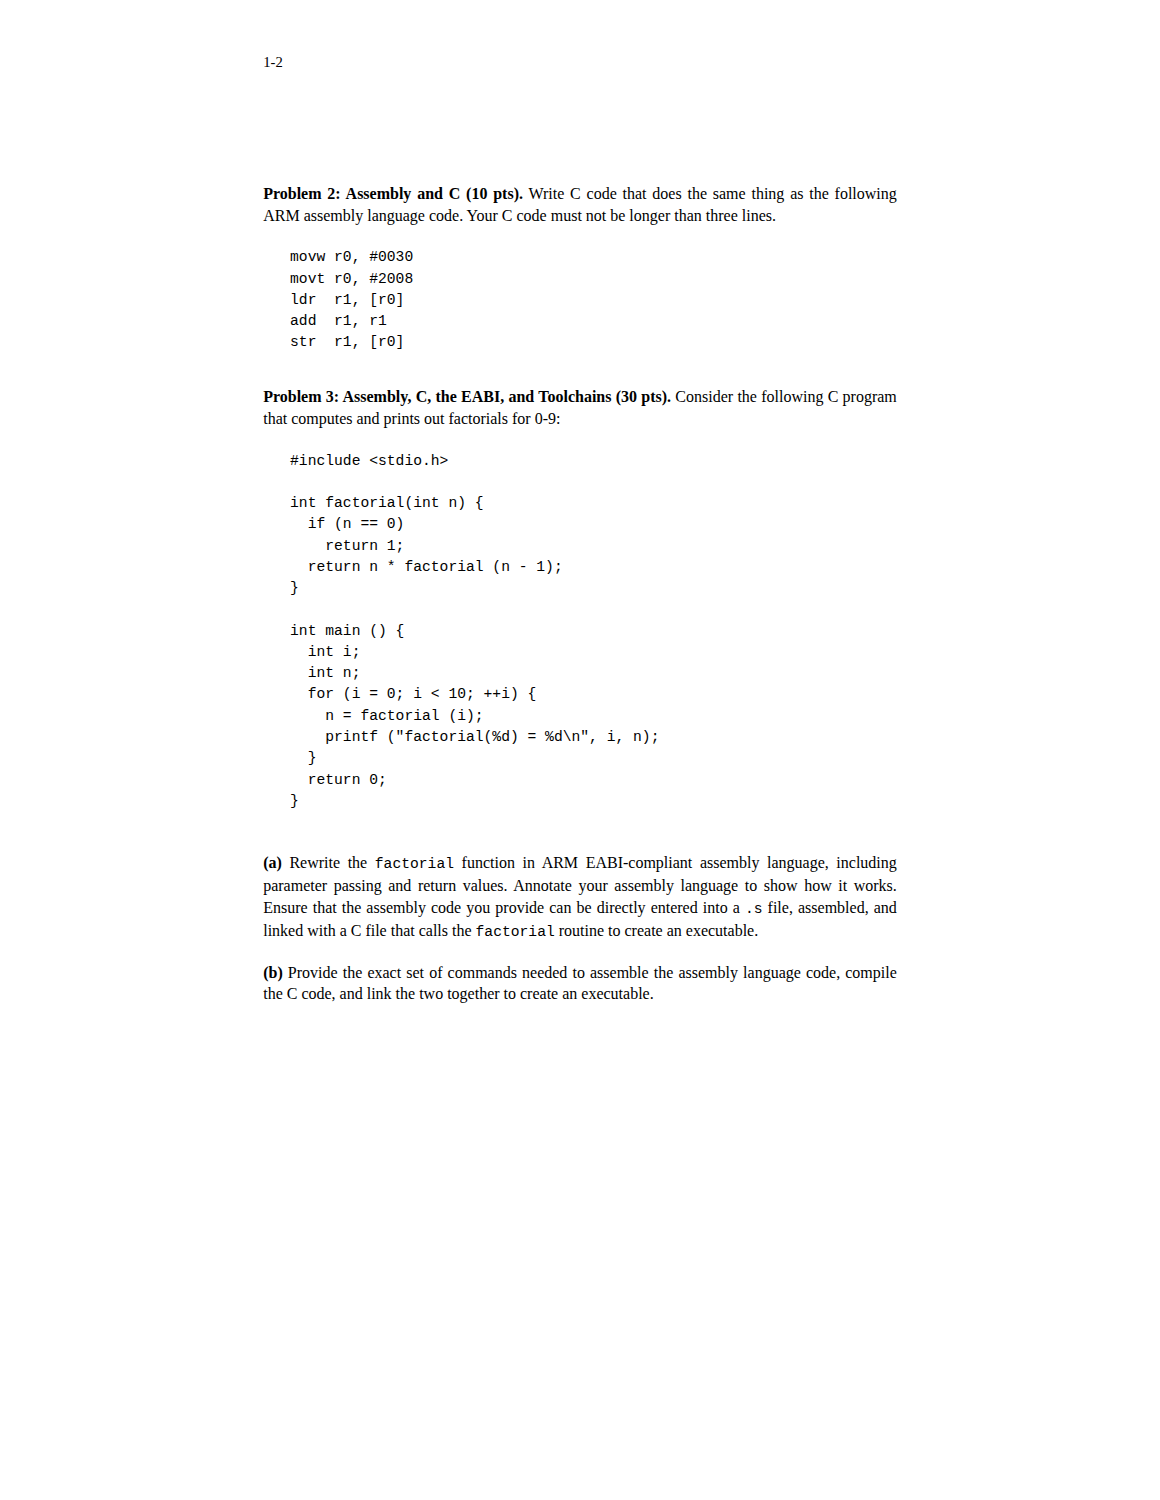1-2
Problem 2: Assembly and C (10 pts). Write C code that does the same thing as the following ARM assembly language code. Your C code must not be longer than three lines.
movw r0, #0030
movt r0, #2008
ldr  r1, [r0]
add  r1, r1
str  r1, [r0]
Problem 3: Assembly, C, the EABI, and Toolchains (30 pts). Consider the following C program that computes and prints out factorials for 0-9:
#include <stdio.h>

int factorial(int n) {
  if (n == 0)
    return 1;
  return n * factorial (n - 1);
}

int main () {
  int i;
  int n;
  for (i = 0; i < 10; ++i) {
    n = factorial (i);
    printf ("factorial(%d) = %d\n", i, n);
  }
  return 0;
}
(a) Rewrite the factorial function in ARM EABI-compliant assembly language, including parameter passing and return values. Annotate your assembly language to show how it works. Ensure that the assembly code you provide can be directly entered into a .s file, assembled, and linked with a C file that calls the factorial routine to create an executable.
(b) Provide the exact set of commands needed to assemble the assembly language code, compile the C code, and link the two together to create an executable.